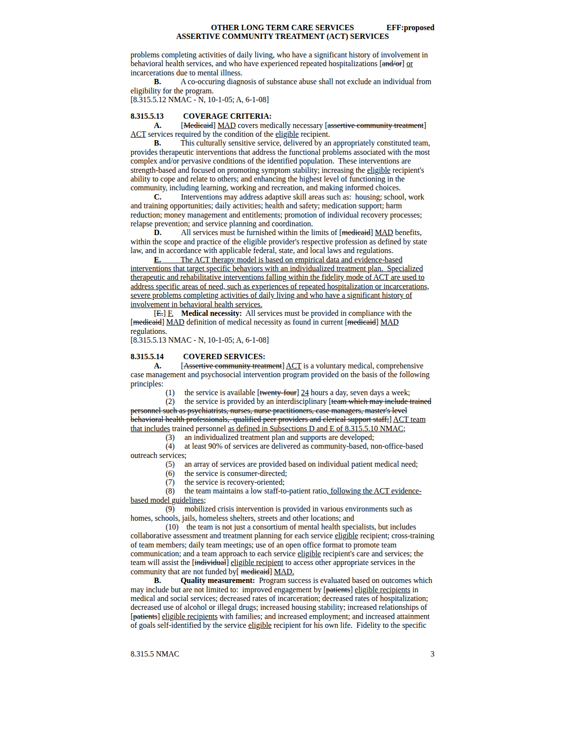OTHER LONG TERM CARE SERVICES EFF:proposed ASSERTIVE COMMUNITY TREATMENT (ACT) SERVICES
problems completing activities of daily living, who have a significant history of involvement in behavioral health services, and who have experienced repeated hospitalizations [and/or] or incarcerations due to mental illness.
B. A co-occuring diagnosis of substance abuse shall not exclude an individual from eligibility for the program.
[8.315.5.12 NMAC - N, 10-1-05; A, 6-1-08]
8.315.5.13 COVERAGE CRITERIA:
A. [Medicaid] MAD covers medically necessary [assertive community treatment] ACT services required by the condition of the eligible recipient.
B. This culturally sensitive service, delivered by an appropriately constituted team, provides therapeutic interventions that address the functional problems associated with the most complex and/or pervasive conditions of the identified population. These interventions are strength-based and focused on promoting symptom stability; increasing the eligible recipient's ability to cope and relate to others; and enhancing the highest level of functioning in the community, including learning, working and recreation, and making informed choices.
C. Interventions may address adaptive skill areas such as: housing; school, work and training opportunities; daily activities; health and safety; medication support; harm reduction; money management and entitlements; promotion of individual recovery processes; relapse prevention; and service planning and coordination.
D. All services must be furnished within the limits of [medicaid] MAD benefits, within the scope and practice of the eligible provider's respective profession as defined by state law, and in accordance with applicable federal, state, and local laws and regulations.
E. The ACT therapy model is based on empirical data and evidence-based interventions that target specific behaviors with an individualized treatment plan. Specialized therapeutic and rehabilitative interventions falling within the fidelity mode of ACT are used to address specific areas of need, such as experiences of repeated hospitalization or incarcerations, severe problems completing activities of daily living and who have a significant history of involvement in behavioral health services.
[E.] F. Medical necessity: All services must be provided in compliance with the [medicaid] MAD definition of medical necessity as found in current [medicaid] MAD regulations.
[8.315.5.13 NMAC - N, 10-1-05; A, 6-1-08]
8.315.5.14 COVERED SERVICES:
A. [Assertive community treatment] ACT is a voluntary medical, comprehensive case management and psychosocial intervention program provided on the basis of the following principles:
(1) the service is available [twenty-four] 24 hours a day, seven days a week;
(2) the service is provided by an interdisciplinary [team which may include trained personnel such as psychiatrists, nurses, nurse practitioners, case managers, master's level behavioral health professionals, qualified peer providers and clerical support staff;] ACT team that includes trained personnel as defined in Subsections D and E of 8.315.5.10 NMAC;
(3) an individualized treatment plan and supports are developed;
(4) at least 90% of services are delivered as community-based, non-office-based outreach services;
(5) an array of services are provided based on individual patient medical need;
(6) the service is consumer-directed;
(7) the service is recovery-oriented;
(8) the team maintains a low staff-to-patient ratio, following the ACT evidence-based model guidelines;
(9) mobilized crisis intervention is provided in various environments such as homes, schools, jails, homeless shelters, streets and other locations; and
(10) the team is not just a consortium of mental health specialists, but includes collaborative assessment and treatment planning for each service eligible recipient; cross-training of team members; daily team meetings; use of an open office format to promote team communication; and a team approach to each service eligible recipient's care and services; the team will assist the [individual] eligible recipient to access other appropriate services in the community that are not funded by[ medicaid] MAD.
B. Quality measurement: Program success is evaluated based on outcomes which may include but are not limited to: improved engagement by [patients] eligible recipients in medical and social services; decreased rates of incarceration; decreased rates of hospitalization; decreased use of alcohol or illegal drugs; increased housing stability; increased relationships of [patients] eligible recipients with families; and increased employment; and increased attainment of goals self-identified by the service eligible recipient for his own life. Fidelity to the specific
8.315.5 NMAC 3